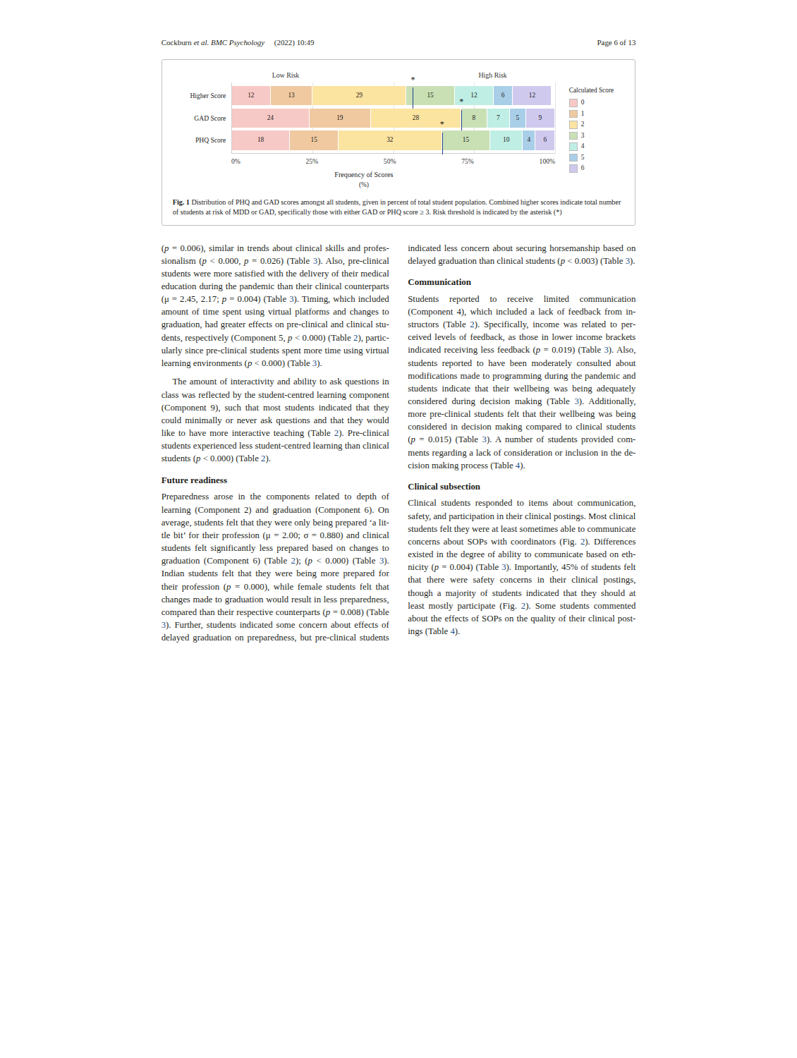Cockburn et al. BMC Psychology (2022) 10:49
Page 6 of 13
Calculated Score
0
1
2
3
4
5
6
Low Risk High Risk
Higher Score GAD Score PHQ Score
*
12
13
29
15
12
6
12
*
24
19
28
8
7
5
9
*
18
15
32
15
10
4
6
0% 25% 50% 75% 100%
Frequency of Scores (%)
Fig. 1 Distribution of PHQ and GAD scores amongst all students, given in percent of total student population. Combined higher scores indicate total number of students at risk of MDD or GAD, specifically those with either GAD or PHQ score ≥ 3. Risk threshold is indicated by the asterisk (*)
(p = 0.006), similar in trends about clinical skills and professionalism (p < 0.000, p = 0.026) (Table 3). Also, pre-clinical students were more satisfied with the delivery of their medical education during the pandemic than their clinical counterparts (μ = 2.45, 2.17; p = 0.004) (Table 3). Timing, which included amount of time spent using virtual platforms and changes to graduation, had greater effects on pre-clinical and clinical students, respectively (Component 5, p < 0.000) (Table 2), particularly since pre-clinical students spent more time using virtual learning environments (p < 0.000) (Table 3).
The amount of interactivity and ability to ask questions in class was reflected by the student-centred learning component (Component 9), such that most students indicated that they could minimally or never ask questions and that they would like to have more interactive teaching (Table 2). Pre-clinical students experienced less student-centred learning than clinical students (p < 0.000) (Table 2).
Future readiness
Preparedness arose in the components related to depth of learning (Component 2) and graduation (Component 6). On average, students felt that they were only being prepared ‘a little bit’ for their profession (μ = 2.00; σ = 0.880) and clinical students felt significantly less prepared based on changes to graduation (Component 6) (Table 2); (p < 0.000) (Table 3). Indian students felt that they were being more prepared for their profession (p = 0.000), while female students felt that changes made to graduation would result in less preparedness, compared than their respective counterparts (p = 0.008) (Table 3). Further, students indicated some concern about effects of delayed graduation on preparedness, but pre-clinical students indicated less concern about securing horsemanship based on delayed graduation than clinical students (p < 0.003) (Table 3).
Communication
Students reported to receive limited communication (Component 4), which included a lack of feedback from instructors (Table 2). Specifically, income was related to perceived levels of feedback, as those in lower income brackets indicated receiving less feedback (p = 0.019) (Table 3). Also, students reported to have been moderately consulted about modifications made to programming during the pandemic and students indicate that their wellbeing was being adequately considered during decision making (Table 3). Additionally, more pre-clinical students felt that their wellbeing was being considered in decision making compared to clinical students (p = 0.015) (Table 3). A number of students provided comments regarding a lack of consideration or inclusion in the decision making process (Table 4).
Clinical subsection
Clinical students responded to items about communication, safety, and participation in their clinical postings. Most clinical students felt they were at least sometimes able to communicate concerns about SOPs with coordinators (Fig. 2). Differences existed in the degree of ability to communicate based on ethnicity (p = 0.004) (Table 3). Importantly, 45% of students felt that there were safety concerns in their clinical postings, though a majority of students indicated that they should at least mostly participate (Fig. 2). Some students commented about the effects of SOPs on the quality of their clinical postings (Table 4).